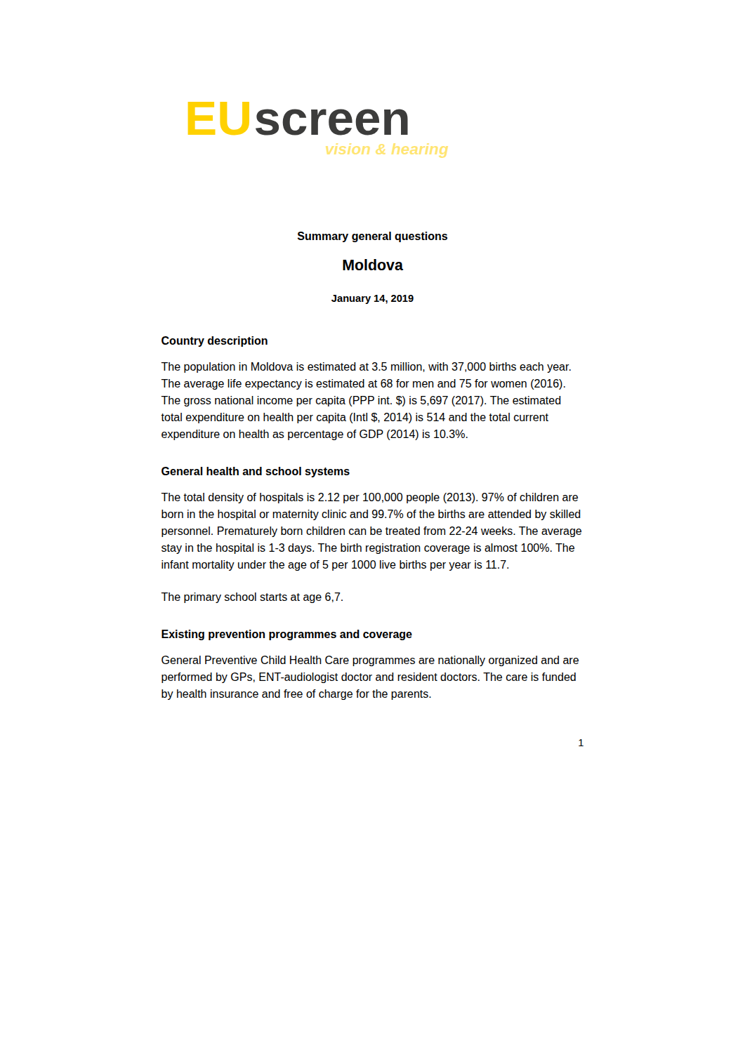EU screen vision & hearing
Summary general questions
Moldova
January 14, 2019
Country description
The population in Moldova is estimated at 3.5 million, with 37,000 births each year. The average life expectancy is estimated at 68 for men and 75 for women (2016). The gross national income per capita (PPP int. $) is 5,697 (2017). The estimated total expenditure on health per capita (Intl $, 2014) is 514 and the total current expenditure on health as percentage of GDP (2014) is 10.3%.
General health and school systems
The total density of hospitals is 2.12 per 100,000 people (2013). 97% of children are born in the hospital or maternity clinic and 99.7% of the births are attended by skilled personnel. Prematurely born children can be treated from 22-24 weeks. The average stay in the hospital is 1-3 days. The birth registration coverage is almost 100%. The infant mortality under the age of 5 per 1000 live births per year is 11.7.
The primary school starts at age 6,7.
Existing prevention programmes and coverage
General Preventive Child Health Care programmes are nationally organized and are performed by GPs, ENT-audiologist doctor and resident doctors. The care is funded by health insurance and free of charge for the parents.
1